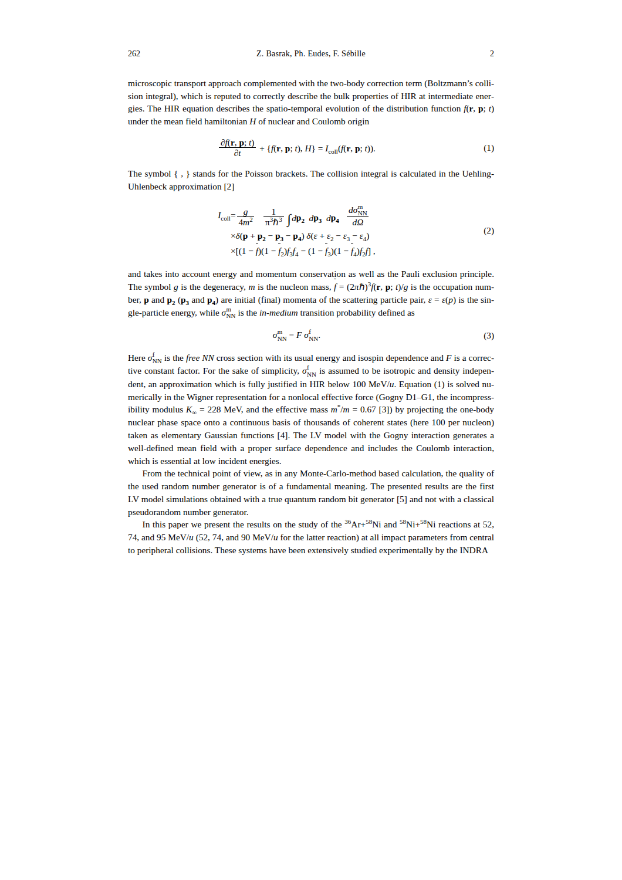262 Z. Basrak, Ph. Eudes, F. Sébille 2
microscopic transport approach complemented with the two-body correction term (Boltzmann’s collision integral), which is reputed to correctly describe the bulk properties of HIR at intermediate energies. The HIR equation describes the spatio-temporal evolution of the distribution function f(r, p; t) under the mean field hamiltonian H of nuclear and Coulomb origin
∂f(r, p; t)∂t + {f(r, p; t), H} = Icoll(f(r, p; t)). (1)
The symbol { , } stands for the Poisson brackets. The collision integral is calculated in the Uehling-Uhlenbeck approximation [2]
| I coll | = | g 4 m 2 1 π 3 ℏ 3 ∫ d p 2 d p 3 d p 4 dσ m NN dΩ |
| | × | δ ( p + p 2 − p 3 − p 4 ) δ ( ε + ε 2 − ε 3 − ε 4 ) |
| | × | [(1 − f )(1 − f 2 ) f 3 f 4 − (1 − f 3 )(1 − f 4 ) f 2 f ] , |
(2)
and takes into account energy and momentum conservation as well as the Pauli exclusion principle. The symbol g is the degeneracy, m is the nucleon mass, f = (2πℏ)3f(r, p; t)/g is the occupation number, p and p2 (p3 and p4) are initial (final) momenta of the scattering particle pair, ε = ε(p) is the single-particle energy, while σmNN is the in-medium transition probability defined as
σmNN = F σfNN. (3)
Here σfNN is the free NN cross section with its usual energy and isospin dependence and F is a corrective constant factor. For the sake of simplicity, σfNN is assumed to be isotropic and density independent, an approximation which is fully justified in HIR below 100 MeV/u. Equation (1) is solved numerically in the Wigner representation for a nonlocal effective force (Gogny D1–G1, the incompressibility modulus K∞ = 228 MeV, and the effective mass m*/m = 0.67 [3]) by projecting the one-body nuclear phase space onto a continuous basis of thousands of coherent states (here 100 per nucleon) taken as elementary Gaussian functions [4]. The LV model with the Gogny interaction generates a well-defined mean field with a proper surface dependence and includes the Coulomb interaction, which is essential at low incident energies.
From the technical point of view, as in any Monte-Carlo-method based calculation, the quality of the used random number generator is of a fundamental meaning. The presented results are the first LV model simulations obtained with a true quantum random bit generator [5] and not with a classical pseudorandom number generator.
In this paper we present the results on the study of the 36Ar+58Ni and 58Ni+58Ni reactions at 52, 74, and 95 MeV/u (52, 74, and 90 MeV/u for the latter reaction) at all impact parameters from central to peripheral collisions. These systems have been extensively studied experimentally by the INDRA